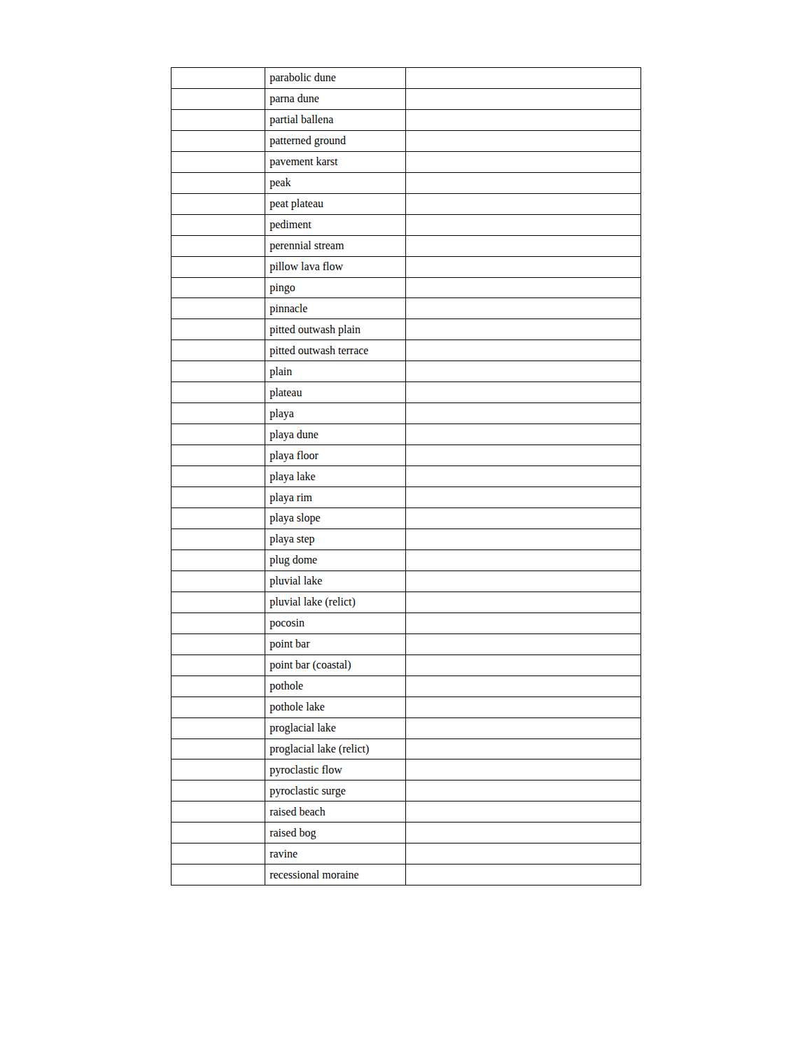| | parabolic dune | |
| | parna dune | |
| | partial ballena | |
| | patterned ground | |
| | pavement karst | |
| | peak | |
| | peat plateau | |
| | pediment | |
| | perennial stream | |
| | pillow lava flow | |
| | pingo | |
| | pinnacle | |
| | pitted outwash plain | |
| | pitted outwash terrace | |
| | plain | |
| | plateau | |
| | playa | |
| | playa dune | |
| | playa floor | |
| | playa lake | |
| | playa rim | |
| | playa slope | |
| | playa step | |
| | plug dome | |
| | pluvial lake | |
| | pluvial lake (relict) | |
| | pocosin | |
| | point bar | |
| | point bar (coastal) | |
| | pothole | |
| | pothole lake | |
| | proglacial lake | |
| | proglacial lake (relict) | |
| | pyroclastic flow | |
| | pyroclastic surge | |
| | raised beach | |
| | raised bog | |
| | ravine | |
| | recessional moraine | |